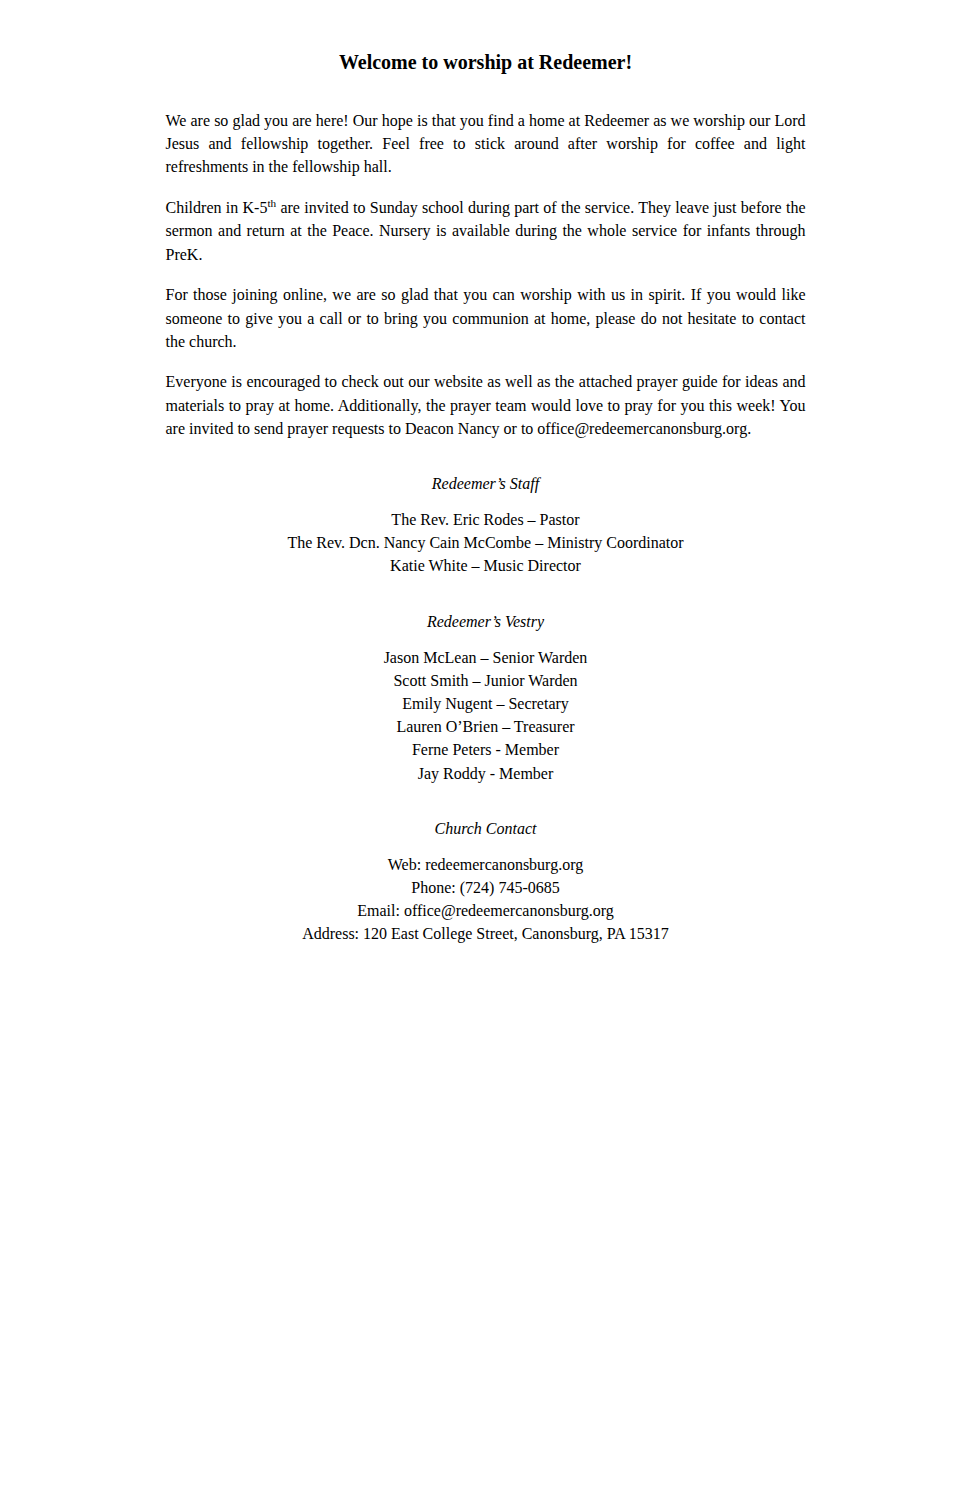Welcome to worship at Redeemer!
We are so glad you are here! Our hope is that you find a home at Redeemer as we worship our Lord Jesus and fellowship together. Feel free to stick around after worship for coffee and light refreshments in the fellowship hall.
Children in K-5th are invited to Sunday school during part of the service. They leave just before the sermon and return at the Peace. Nursery is available during the whole service for infants through PreK.
For those joining online, we are so glad that you can worship with us in spirit. If you would like someone to give you a call or to bring you communion at home, please do not hesitate to contact the church.
Everyone is encouraged to check out our website as well as the attached prayer guide for ideas and materials to pray at home. Additionally, the prayer team would love to pray for you this week! You are invited to send prayer requests to Deacon Nancy or to office@redeemercanonsburg.org.
Redeemer’s Staff
The Rev. Eric Rodes – Pastor
The Rev. Dcn. Nancy Cain McCombe – Ministry Coordinator
Katie White – Music Director
Redeemer’s Vestry
Jason McLean – Senior Warden
Scott Smith – Junior Warden
Emily Nugent – Secretary
Lauren O’Brien – Treasurer
Ferne Peters - Member
Jay Roddy - Member
Church Contact
Web: redeemercanonsburg.org
Phone: (724) 745-0685
Email: office@redeemercanonsburg.org
Address: 120 East College Street, Canonsburg, PA 15317